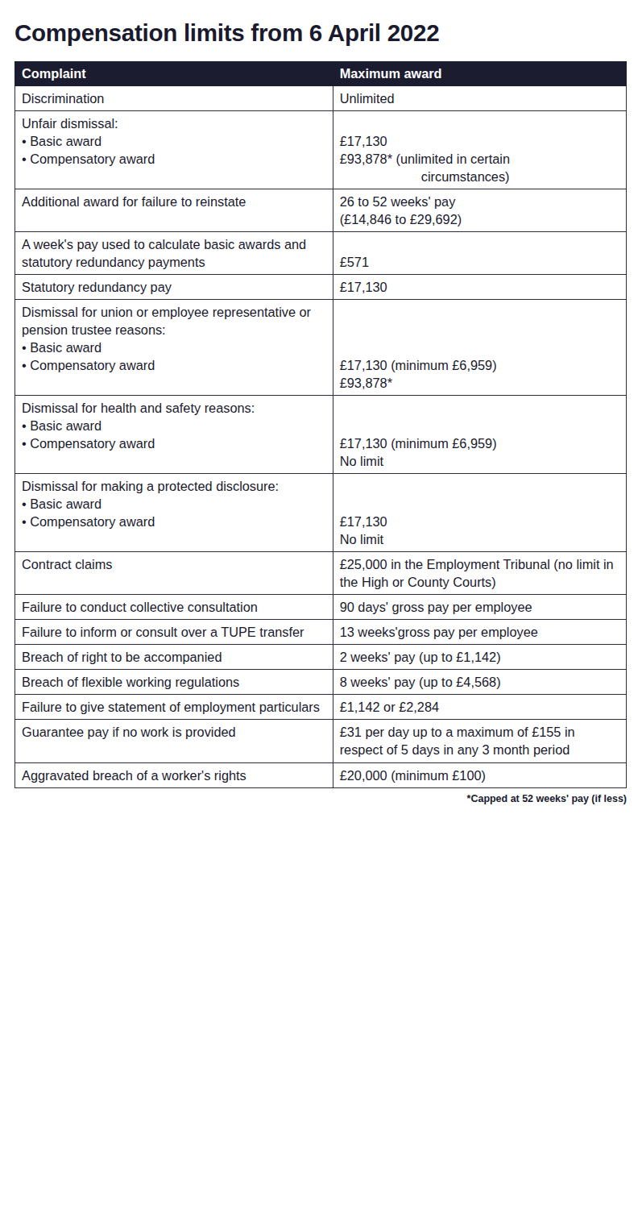Compensation limits from 6 April 2022
| Complaint | Maximum award |
| --- | --- |
| Discrimination | Unlimited |
| Unfair dismissal: • Basic award • Compensatory award | £17,130 £93,878* (unlimited in certain circumstances) |
| Additional award for failure to reinstate | 26 to 52 weeks' pay (£14,846 to £29,692) |
| A week's pay used to calculate basic awards and statutory redundancy payments | £571 |
| Statutory redundancy pay | £17,130 |
| Dismissal for union or employee representative or pension trustee reasons: • Basic award • Compensatory award | £17,130 (minimum £6,959) £93,878* |
| Dismissal for health and safety reasons: • Basic award • Compensatory award | £17,130 (minimum £6,959) No limit |
| Dismissal for making a protected disclosure: • Basic award • Compensatory award | £17,130 No limit |
| Contract claims | £25,000 in the Employment Tribunal (no limit in the High or County Courts) |
| Failure to conduct collective consultation | 90 days' gross pay per employee |
| Failure to inform or consult over a TUPE transfer | 13 weeks'gross pay per employee |
| Breach of right to be accompanied | 2 weeks' pay (up to £1,142) |
| Breach of flexible working regulations | 8 weeks' pay (up to £4,568) |
| Failure to give statement of employment particulars | £1,142 or £2,284 |
| Guarantee pay if no work is provided | £31 per day up to a maximum of £155 in respect of 5 days in any 3 month period |
| Aggravated breach of a worker's rights | £20,000 (minimum £100) |
*Capped at 52 weeks' pay (if less)